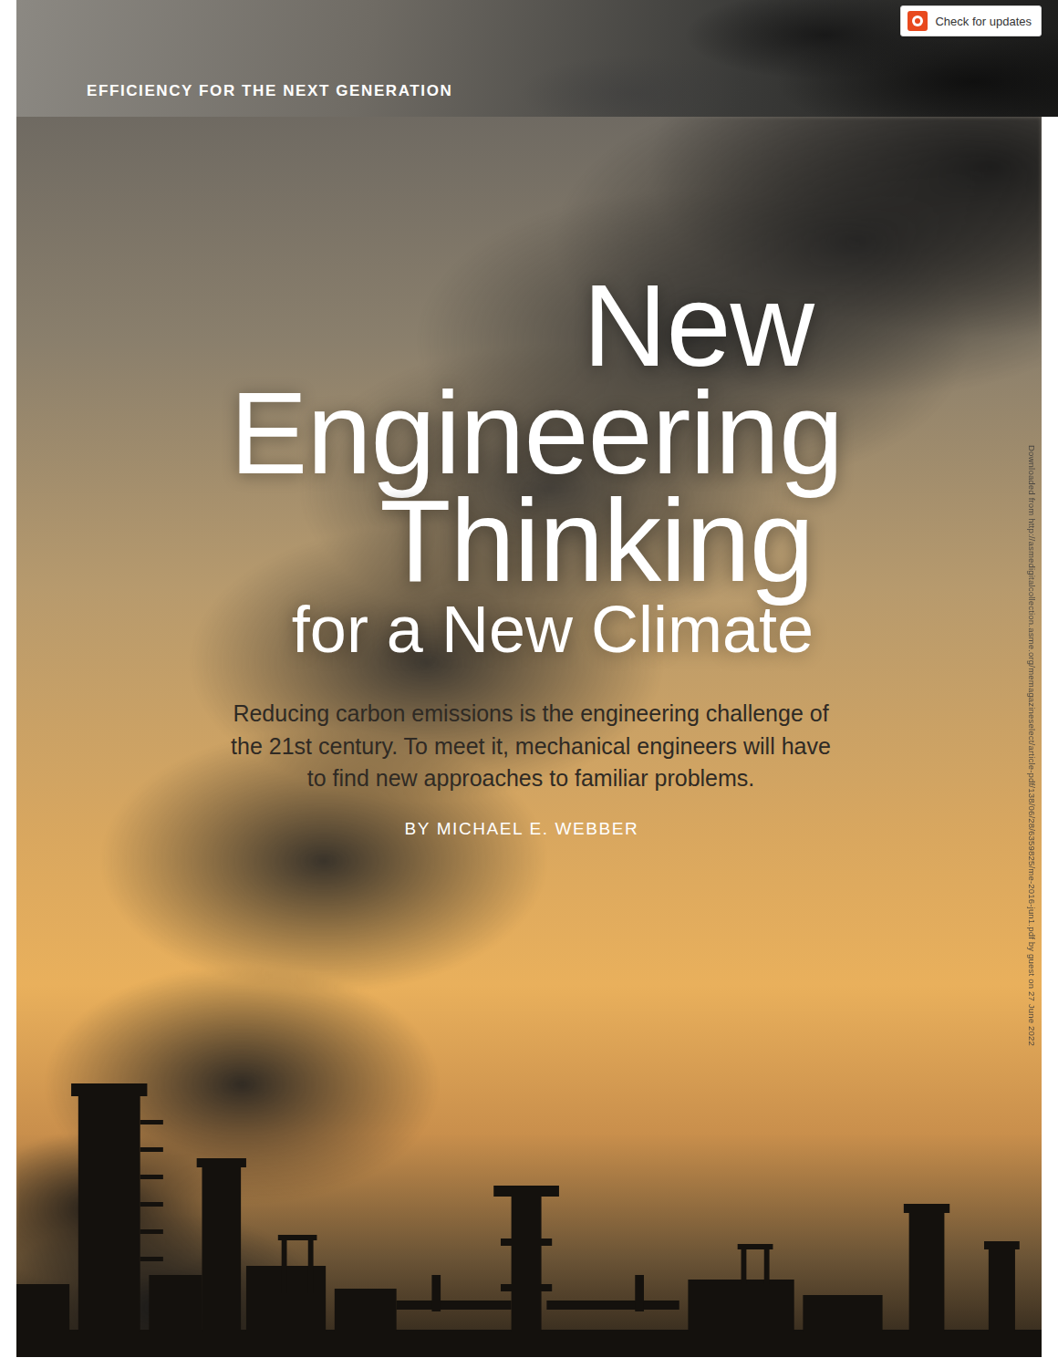Efficiency for the Next Generation
Check for updates
New Engineering Thinking for a New Climate
Reducing carbon emissions is the engineering challenge of the 21st century. To meet it, mechanical engineers will have to find new approaches to familiar problems.
BY MICHAEL E. WEBBER
Downloaded from http://asmedigitalcollection.asme.org/memagazineselect/article-pdf/138/06/28/6359825/me-2016-jun1.pdf by guest on 27 June 2022
Magazine cover page. Section: Efficiency for the Next Generation. Article title: New Engineering Thinking for a New Climate. Author: Michael E. Webber.